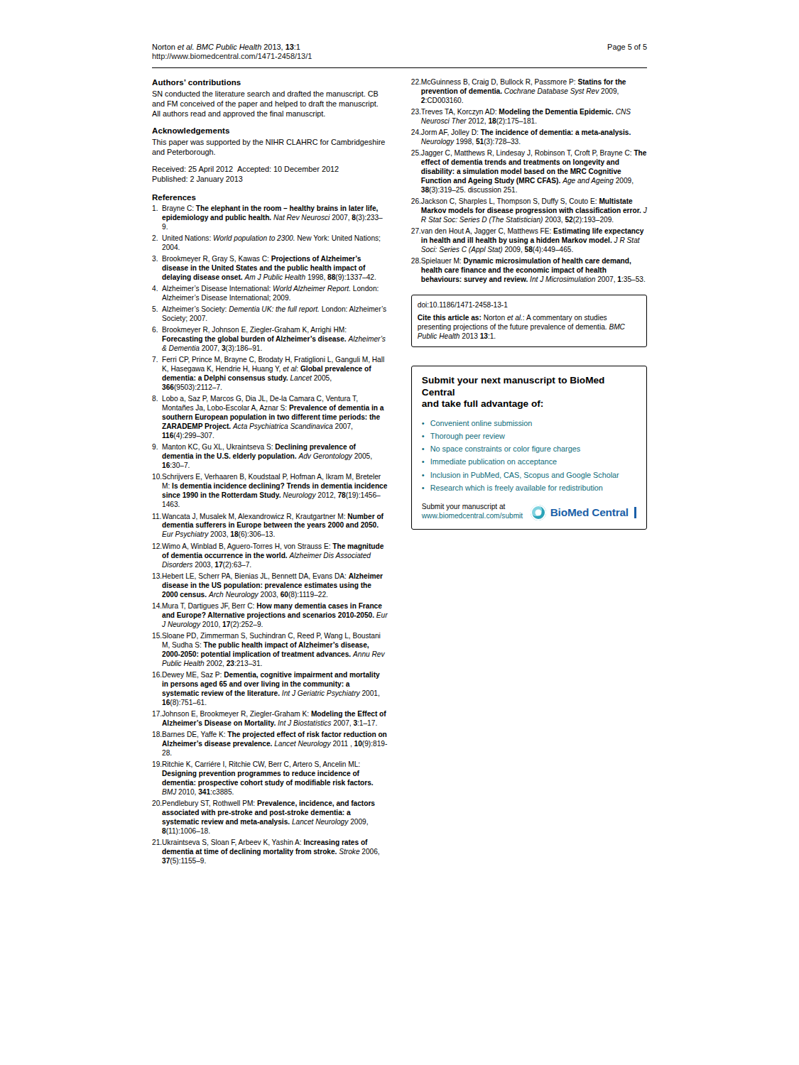Norton et al. BMC Public Health 2013, 13:1
http://www.biomedcentral.com/1471-2458/13/1
Page 5 of 5
Authors’ contributions
SN conducted the literature search and drafted the manuscript. CB and FM conceived of the paper and helped to draft the manuscript. All authors read and approved the final manuscript.
Acknowledgements
This paper was supported by the NIHR CLAHRC for Cambridgeshire and Peterborough.
Received: 25 April 2012 Accepted: 10 December 2012
Published: 2 January 2013
References
1. Brayne C: The elephant in the room – healthy brains in later life, epidemiology and public health. Nat Rev Neurosci 2007, 8(3):233–9.
2. United Nations: World population to 2300. New York: United Nations; 2004.
3. Brookmeyer R, Gray S, Kawas C: Projections of Alzheimer’s disease in the United States and the public health impact of delaying disease onset. Am J Public Health 1998, 88(9):1337–42.
4. Alzheimer’s Disease International: World Alzheimer Report. London: Alzheimer’s Disease International; 2009.
5. Alzheimer’s Society: Dementia UK: the full report. London: Alzheimer’s Society; 2007.
6. Brookmeyer R, Johnson E, Ziegler-Graham K, Arrighi HM: Forecasting the global burden of Alzheimer’s disease. Alzheimer’s & Dementia 2007, 3(3):186–91.
7. Ferri CP, Prince M, Brayne C, Brodaty H, Fratiglioni L, Ganguli M, Hall K, Hasegawa K, Hendrie H, Huang Y, et al: Global prevalence of dementia: a Delphi consensus study. Lancet 2005, 366(9503):2112–7.
8. Lobo a, Saz P, Marcos G, Dia JL, De-la Camara C, Ventura T, Montañes Ja, Lobo-Escolar A, Aznar S: Prevalence of dementia in a southern European population in two different time periods: the ZARADEMP Project. Acta Psychiatrica Scandinavica 2007, 116(4):299–307.
9. Manton KC, Gu XL, Ukraintseva S: Declining prevalence of dementia in the U.S. elderly population. Adv Gerontology 2005, 16:30–7.
10. Schrijvers E, Verhaaren B, Koudstaal P, Hofman A, Ikram M, Breteler M: Is dementia incidence declining? Trends in dementia incidence since 1990 in the Rotterdam Study. Neurology 2012, 78(19):1456–1463.
11. Wancata J, Musalek M, Alexandrowicz R, Krautgartner M: Number of dementia sufferers in Europe between the years 2000 and 2050. Eur Psychiatry 2003, 18(6):306–13.
12. Wimo A, Winblad B, Aguero-Torres H, von Strauss E: The magnitude of dementia occurrence in the world. Alzheimer Dis Associated Disorders 2003, 17(2):63–7.
13. Hebert LE, Scherr PA, Bienias JL, Bennett DA, Evans DA: Alzheimer disease in the US population: prevalence estimates using the 2000 census. Arch Neurology 2003, 60(8):1119–22.
14. Mura T, Dartigues JF, Berr C: How many dementia cases in France and Europe? Alternative projections and scenarios 2010-2050. Eur J Neurology 2010, 17(2):252–9.
15. Sloane PD, Zimmerman S, Suchindran C, Reed P, Wang L, Boustani M, Sudha S: The public health impact of Alzheimer’s disease, 2000-2050: potential implication of treatment advances. Annu Rev Public Health 2002, 23:213–31.
16. Dewey ME, Saz P: Dementia, cognitive impairment and mortality in persons aged 65 and over living in the community: a systematic review of the literature. Int J Geriatric Psychiatry 2001, 16(8):751–61.
17. Johnson E, Brookmeyer R, Ziegler-Graham K: Modeling the Effect of Alzheimer’s Disease on Mortality. Int J Biostatistics 2007, 3:1–17.
18. Barnes DE, Yaffe K: The projected effect of risk factor reduction on Alzheimer’s disease prevalence. Lancet Neurology 2011 , 10(9):819-28.
19. Ritchie K, Carriére I, Ritchie CW, Berr C, Artero S, Ancelin ML: Designing prevention programmes to reduce incidence of dementia: prospective cohort study of modifiable risk factors. BMJ 2010, 341:c3885.
20. Pendlebury ST, Rothwell PM: Prevalence, incidence, and factors associated with pre-stroke and post-stroke dementia: a systematic review and meta-analysis. Lancet Neurology 2009, 8(11):1006–18.
21. Ukraintseva S, Sloan F, Arbeev K, Yashin A: Increasing rates of dementia at time of declining mortality from stroke. Stroke 2006, 37(5):1155–9.
22. McGuinness B, Craig D, Bullock R, Passmore P: Statins for the prevention of dementia. Cochrane Database Syst Rev 2009, 2:CD003160.
23. Treves TA, Korczyn AD: Modeling the Dementia Epidemic. CNS Neurosci Ther 2012, 18(2):175–181.
24. Jorm AF, Jolley D: The incidence of dementia: a meta-analysis. Neurology 1998, 51(3):728–33.
25. Jagger C, Matthews R, Lindesay J, Robinson T, Croft P, Brayne C: The effect of dementia trends and treatments on longevity and disability: a simulation model based on the MRC Cognitive Function and Ageing Study (MRC CFAS). Age and Ageing 2009, 38(3):319–25. discussion 251.
26. Jackson C, Sharples L, Thompson S, Duffy S, Couto E: Multistate Markov models for disease progression with classification error. J R Stat Soc: Series D (The Statistician) 2003, 52(2):193–209.
27. van den Hout A, Jagger C, Matthews FE: Estimating life expectancy in health and ill health by using a hidden Markov model. J R Stat Soci: Series C (Appl Stat) 2009, 58(4):449–465.
28. Spielauer M: Dynamic microsimulation of health care demand, health care finance and the economic impact of health behaviours: survey and review. Int J Microsimulation 2007, 1:35–53.
doi:10.1186/1471-2458-13-1
Cite this article as: Norton et al.: A commentary on studies presenting projections of the future prevalence of dementia. BMC Public Health 2013 13:1.
Submit your next manuscript to BioMed Central
and take full advantage of:
Convenient online submission
Thorough peer review
No space constraints or color figure charges
Immediate publication on acceptance
Inclusion in PubMed, CAS, Scopus and Google Scholar
Research which is freely available for redistribution
Submit your manuscript at
www.biomedcentral.com/submit
Bio Med Central